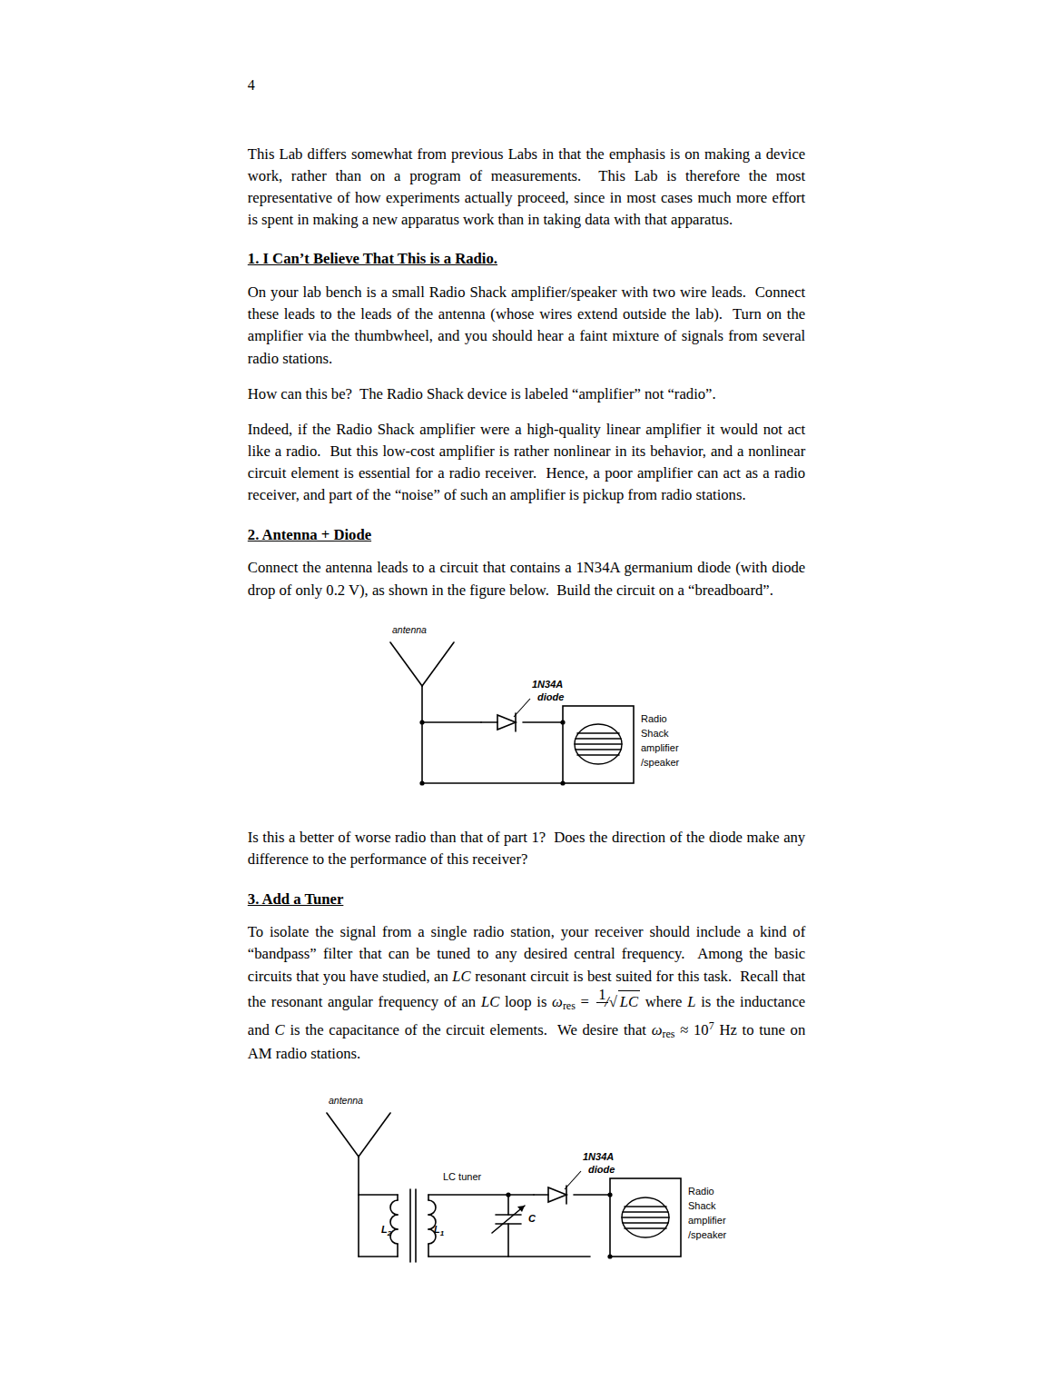4
This Lab differs somewhat from previous Labs in that the emphasis is on making a device work, rather than on a program of measurements. This Lab is therefore the most representative of how experiments actually proceed, since in most cases much more effort is spent in making a new apparatus work than in taking data with that apparatus.
1. I Can’t Believe That This is a Radio.
On your lab bench is a small Radio Shack amplifier/speaker with two wire leads. Connect these leads to the leads of the antenna (whose wires extend outside the lab). Turn on the amplifier via the thumbwheel, and you should hear a faint mixture of signals from several radio stations.
How can this be? The Radio Shack device is labeled “amplifier” not “radio”.
Indeed, if the Radio Shack amplifier were a high-quality linear amplifier it would not act like a radio. But this low-cost amplifier is rather nonlinear in its behavior, and a nonlinear circuit element is essential for a radio receiver. Hence, a poor amplifier can act as a radio receiver, and part of the “noise” of such an amplifier is pickup from radio stations.
2. Antenna + Diode
Connect the antenna leads to a circuit that contains a 1N34A germanium diode (with diode drop of only 0.2 V), as shown in the figure below. Build the circuit on a “breadboard”.
antenna 1N34A diode Radio Shack amplifier /speaker
Is this a better of worse radio than that of part 1? Does the direction of the diode make any difference to the performance of this receiver?
3. Add a Tuner
To isolate the signal from a single radio station, your receiver should include a kind of “bandpass” filter that can be tuned to any desired central frequency. Among the basic circuits that you have studied, an LC resonant circuit is best suited for this task. Recall that the resonant angular frequency of an LC loop is ωres = 1 /√LC where L is the inductance and C is the capacitance of the circuit elements. We desire that ωres ≈ 107 Hz to tune on AM radio stations.
antenna LC tuner 1N34A diode L2 L1 C Radio Shack amplifier /speaker